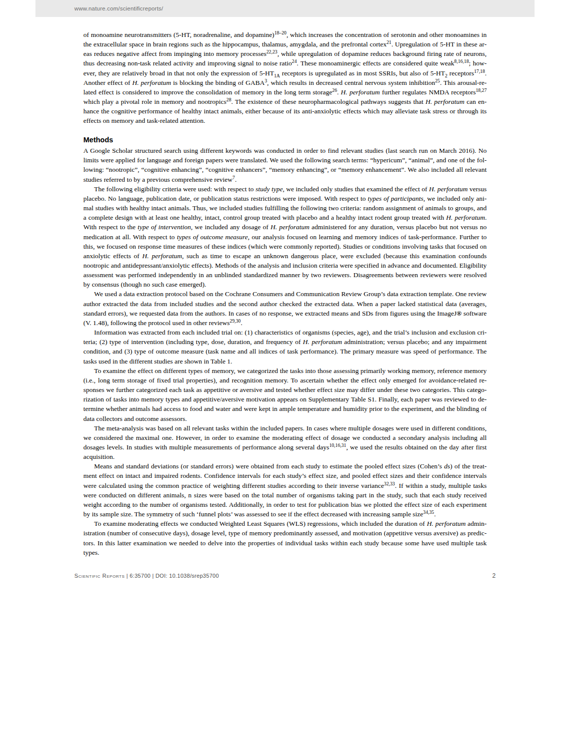www.nature.com/scientificreports/
of monoamine neurotransmitters (5-HT, noradrenaline, and dopamine)18–20, which increases the concentration of serotonin and other monoamines in the extracellular space in brain regions such as the hippocampus, thalamus, amygdala, and the prefrontal cortex21. Upregulation of 5-HT in these areas reduces negative affect from impinging into memory processes22,23, while upregulation of dopamine reduces background firing rate of neurons, thus decreasing non-task related activity and improving signal to noise ratio24. These monoaminergic effects are considered quite weak8,16,18; however, they are relatively broad in that not only the expression of 5-HT1A receptors is upregulated as in most SSRIs, but also of 5-HT2 receptors17,18. Another effect of H. perforatum is blocking the binding of GABA3, which results in decreased central nervous system inhibition25. This arousal-related effect is considered to improve the consolidation of memory in the long term storage26. H. perforatum further regulates NMDA receptors18,27 which play a pivotal role in memory and nootropics28. The existence of these neuropharmacological pathways suggests that H. perforatum can enhance the cognitive performance of healthy intact animals, either because of its anti-anxiolytic effects which may alleviate task stress or through its effects on memory and task-related attention.
Methods
A Google Scholar structured search using different keywords was conducted in order to find relevant studies (last search run on March 2016). No limits were applied for language and foreign papers were translated. We used the following search terms: “hypericum”, “animal”, and one of the following: “nootropic”, “cognitive enhancing”, “cognitive enhancers”, “memory enhancing”, or “memory enhancement”. We also included all relevant studies referred to by a previous comprehensive review7.
The following eligibility criteria were used: with respect to study type, we included only studies that examined the effect of H. perforatum versus placebo. No language, publication date, or publication status restrictions were imposed. With respect to types of participants, we included only animal studies with healthy intact animals. Thus, we included studies fulfilling the following two criteria: random assignment of animals to groups, and a complete design with at least one healthy, intact, control group treated with placebo and a healthy intact rodent group treated with H. perforatum. With respect to the type of intervention, we included any dosage of H. perforatum administered for any duration, versus placebo but not versus no medication at all. With respect to types of outcome measure, our analysis focused on learning and memory indices of task-performance. Further to this, we focused on response time measures of these indices (which were commonly reported). Studies or conditions involving tasks that focused on anxiolytic effects of H. perforatum, such as time to escape an unknown dangerous place, were excluded (because this examination confounds nootropic and antidepressant/anxiolytic effects). Methods of the analysis and inclusion criteria were specified in advance and documented. Eligibility assessment was performed independently in an unblinded standardized manner by two reviewers. Disagreements between reviewers were resolved by consensus (though no such case emerged).
We used a data extraction protocol based on the Cochrane Consumers and Communication Review Group’s data extraction template. One review author extracted the data from included studies and the second author checked the extracted data. When a paper lacked statistical data (averages, standard errors), we requested data from the authors. In cases of no response, we extracted means and SDs from figures using the ImageJ® software (V. 1.48), following the protocol used in other reviews29,30.
Information was extracted from each included trial on: (1) characteristics of organisms (species, age), and the trial’s inclusion and exclusion criteria; (2) type of intervention (including type, dose, duration, and frequency of H. perforatum administration; versus placebo; and any impairment condition, and (3) type of outcome measure (task name and all indices of task performance). The primary measure was speed of performance. The tasks used in the different studies are shown in Table 1.
To examine the effect on different types of memory, we categorized the tasks into those assessing primarily working memory, reference memory (i.e., long term storage of fixed trial properties), and recognition memory. To ascertain whether the effect only emerged for avoidance-related responses we further categorized each task as appetitive or aversive and tested whether effect size may differ under these two categories. This categorization of tasks into memory types and appetitive/aversive motivation appears on Supplementary Table S1. Finally, each paper was reviewed to determine whether animals had access to food and water and were kept in ample temperature and humidity prior to the experiment, and the blinding of data collectors and outcome assessors.
The meta-analysis was based on all relevant tasks within the included papers. In cases where multiple dosages were used in different conditions, we considered the maximal one. However, in order to examine the moderating effect of dosage we conducted a secondary analysis including all dosages levels. In studies with multiple measurements of performance along several days10,16,31, we used the results obtained on the day after first acquisition.
Means and standard deviations (or standard errors) were obtained from each study to estimate the pooled effect sizes (Cohen’s ds) of the treatment effect on intact and impaired rodents. Confidence intervals for each study’s effect size, and pooled effect sizes and their confidence intervals were calculated using the common practice of weighting different studies according to their inverse variance32,33. If within a study, multiple tasks were conducted on different animals, n sizes were based on the total number of organisms taking part in the study, such that each study received weight according to the number of organisms tested. Additionally, in order to test for publication bias we plotted the effect size of each experiment by its sample size. The symmetry of such ‘funnel plots’ was assessed to see if the effect decreased with increasing sample size34,35.
To examine moderating effects we conducted Weighted Least Squares (WLS) regressions, which included the duration of H. perforatum administration (number of consecutive days), dosage level, type of memory predominantly assessed, and motivation (appetitive versus aversive) as predictors. In this latter examination we needed to delve into the properties of individual tasks within each study because some have used multiple task types.
Scientific Reports | 6:35700 | DOI: 10.1038/srep35700
2